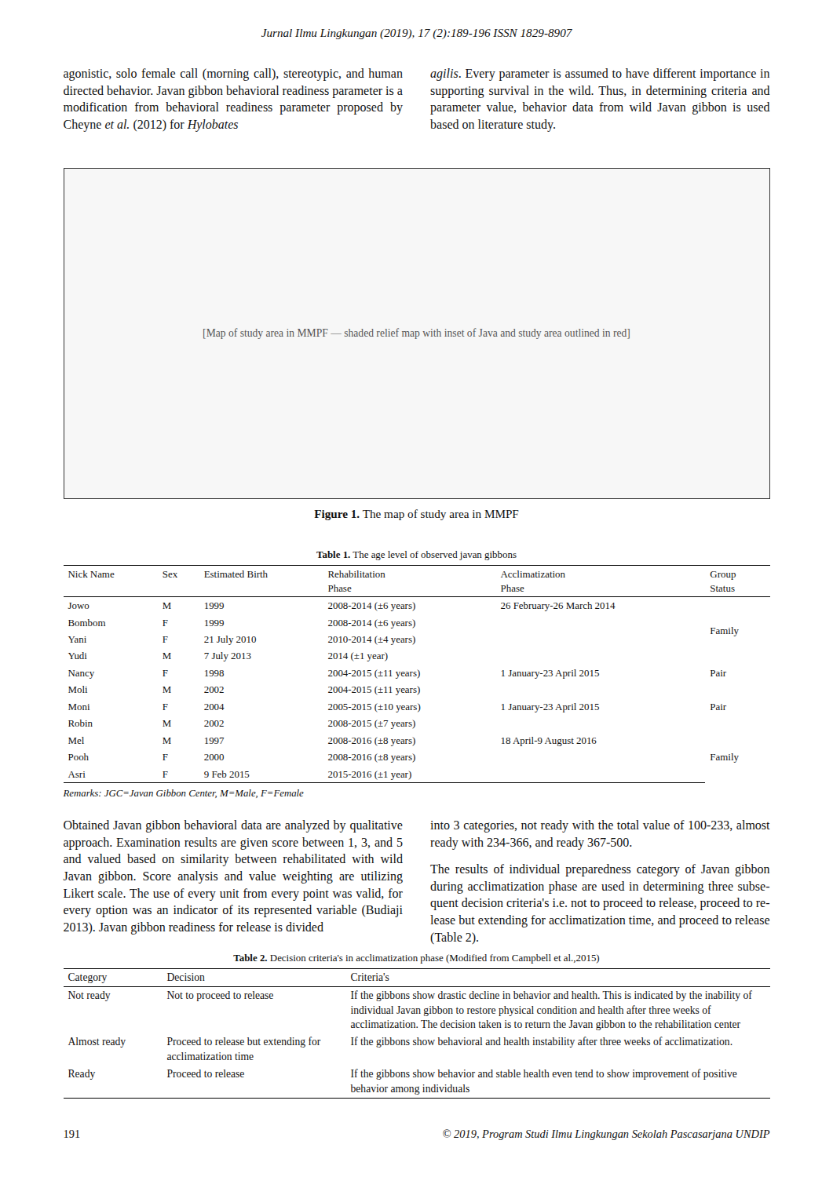Jurnal Ilmu Lingkungan (2019), 17 (2):189-196 ISSN 1829-8907
agonistic, solo female call (morning call), stereotypic, and human directed behavior. Javan gibbon behavioral readiness parameter is a modification from behavioral readiness parameter proposed by Cheyne et al. (2012) for Hylobates
agilis. Every parameter is assumed to have different importance in supporting survival in the wild. Thus, in determining criteria and parameter value, behavior data from wild Javan gibbon is used based on literature study.
[Map of study area in MMPF — shaded relief map with inset of Java and study area outlined in red]
Figure 1. The map of study area in MMPF
Table 1. The age level of observed javan gibbons
| Nick Name | Sex | Estimated Birth | Rehabilitation Phase | Acclimatization Phase | Group Status |
| --- | --- | --- | --- | --- | --- |
| Jowo | M | 1999 | 2008-2014 (±6 years) | 26 February-26 March 2014 | Family |
| Bombom | F | 1999 | 2008-2014 (±6 years) | |
| Yani | F | 21 July 2010 | 2010-2014 (±4 years) | |
| Yudi | M | 7 July 2013 | 2014 (±1 year) | |
| Nancy | F | 1998 | 2004-2015 (±11 years) | 1 January-23 April 2015 | Pair |
| Moli | M | 2002 | 2004-2015 (±11 years) | | |
| Moni | F | 2004 | 2005-2015 (±10 years) | 1 January-23 April 2015 | Pair |
| Robin | M | 2002 | 2008-2015 (±7 years) | | |
| Mel | M | 1997 | 2008-2016 (±8 years) | 18 April-9 August 2016 | Family |
| Pooh | F | 2000 | 2008-2016 (±8 years) | |
| Asri | F | 9 Feb 2015 | 2015-2016 (±1 year) | |
Remarks: JGC=Javan Gibbon Center, M=Male, F=Female
Obtained Javan gibbon behavioral data are analyzed by qualitative approach. Examination results are given score between 1, 3, and 5 and valued based on similarity between rehabilitated with wild Javan gibbon. Score analysis and value weighting are utilizing Likert scale. The use of every unit from every point was valid, for every option was an indicator of its represented variable (Budiaji 2013). Javan gibbon readiness for release is divided
into 3 categories, not ready with the total value of 100-233, almost ready with 234-366, and ready 367-500.
The results of individual preparedness category of Javan gibbon during acclimatization phase are used in determining three subsequent decision criteria's i.e. not to proceed to release, proceed to release but extending for acclimatization time, and proceed to release (Table 2).
Table 2. Decision criteria's in acclimatization phase (Modified from Campbell et al.,2015)
| Category | Decision | Criteria's |
| --- | --- | --- |
| Not ready | Not to proceed to release | If the gibbons show drastic decline in behavior and health. This is indicated by the inability of individual Javan gibbon to restore physical condition and health after three weeks of acclimatization. The decision taken is to return the Javan gibbon to the rehabilitation center |
| Almost ready | Proceed to release but extending for acclimatization time | If the gibbons show behavioral and health instability after three weeks of acclimatization. |
| Ready | Proceed to release | If the gibbons show behavior and stable health even tend to show improvement of positive behavior among individuals |
191
© 2019, Program Studi Ilmu Lingkungan Sekolah Pascasarjana UNDIP